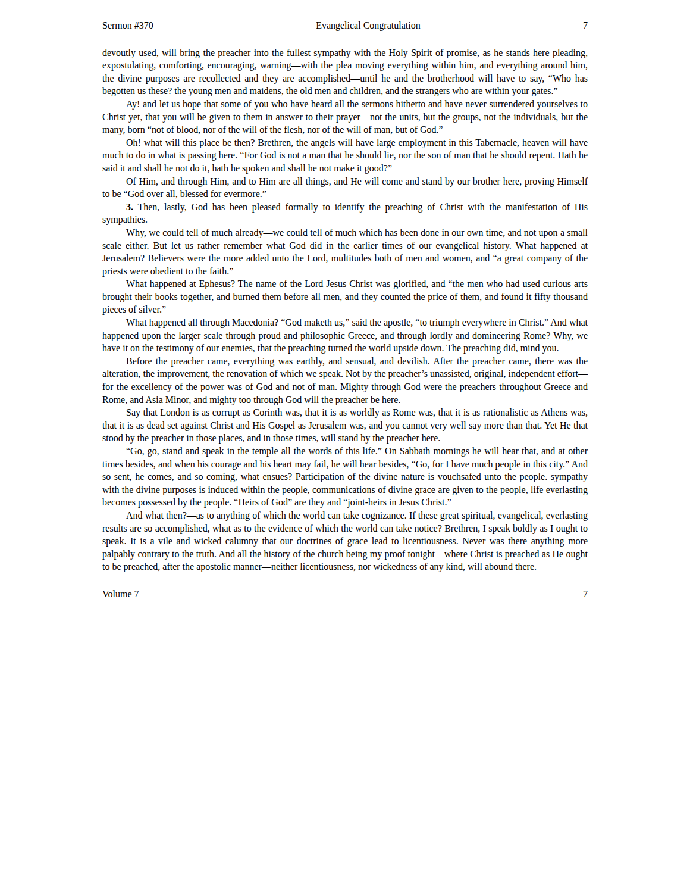Sermon #370 Evangelical Congratulation 7
devoutly used, will bring the preacher into the fullest sympathy with the Holy Spirit of promise, as he stands here pleading, expostulating, comforting, encouraging, warning—with the plea moving everything within him, and everything around him, the divine purposes are recollected and they are accomplished—until he and the brotherhood will have to say, “Who has begotten us these? the young men and maidens, the old men and children, and the strangers who are within your gates.”
Ay! and let us hope that some of you who have heard all the sermons hitherto and have never surrendered yourselves to Christ yet, that you will be given to them in answer to their prayer—not the units, but the groups, not the individuals, but the many, born “not of blood, nor of the will of the flesh, nor of the will of man, but of God.”
Oh! what will this place be then? Brethren, the angels will have large employment in this Tabernacle, heaven will have much to do in what is passing here. “For God is not a man that he should lie, nor the son of man that he should repent. Hath he said it and shall he not do it, hath he spoken and shall he not make it good?”
Of Him, and through Him, and to Him are all things, and He will come and stand by our brother here, proving Himself to be “God over all, blessed for evermore.”
3. Then, lastly, God has been pleased formally to identify the preaching of Christ with the manifestation of His sympathies.
Why, we could tell of much already—we could tell of much which has been done in our own time, and not upon a small scale either. But let us rather remember what God did in the earlier times of our evangelical history. What happened at Jerusalem? Believers were the more added unto the Lord, multitudes both of men and women, and “a great company of the priests were obedient to the faith.”
What happened at Ephesus? The name of the Lord Jesus Christ was glorified, and “the men who had used curious arts brought their books together, and burned them before all men, and they counted the price of them, and found it fifty thousand pieces of silver.”
What happened all through Macedonia? “God maketh us,” said the apostle, “to triumph everywhere in Christ.” And what happened upon the larger scale through proud and philosophic Greece, and through lordly and domineering Rome? Why, we have it on the testimony of our enemies, that the preaching turned the world upside down. The preaching did, mind you.
Before the preacher came, everything was earthly, and sensual, and devilish. After the preacher came, there was the alteration, the improvement, the renovation of which we speak. Not by the preacher’s unassisted, original, independent effort—for the excellency of the power was of God and not of man. Mighty through God were the preachers throughout Greece and Rome, and Asia Minor, and mighty too through God will the preacher be here.
Say that London is as corrupt as Corinth was, that it is as worldly as Rome was, that it is as rationalistic as Athens was, that it is as dead set against Christ and His Gospel as Jerusalem was, and you cannot very well say more than that. Yet He that stood by the preacher in those places, and in those times, will stand by the preacher here.
“Go, go, stand and speak in the temple all the words of this life.” On Sabbath mornings he will hear that, and at other times besides, and when his courage and his heart may fail, he will hear besides, “Go, for I have much people in this city.” And so sent, he comes, and so coming, what ensues? Participation of the divine nature is vouchsafed unto the people. sympathy with the divine purposes is induced within the people, communications of divine grace are given to the people, life everlasting becomes possessed by the people. “Heirs of God” are they and “joint-heirs in Jesus Christ.”
And what then?—as to anything of which the world can take cognizance. If these great spiritual, evangelical, everlasting results are so accomplished, what as to the evidence of which the world can take notice? Brethren, I speak boldly as I ought to speak. It is a vile and wicked calumny that our doctrines of grace lead to licentiousness. Never was there anything more palpably contrary to the truth. And all the history of the church being my proof tonight—where Christ is preached as He ought to be preached, after the apostolic manner—neither licentiousness, nor wickedness of any kind, will abound there.
Volume 7 7